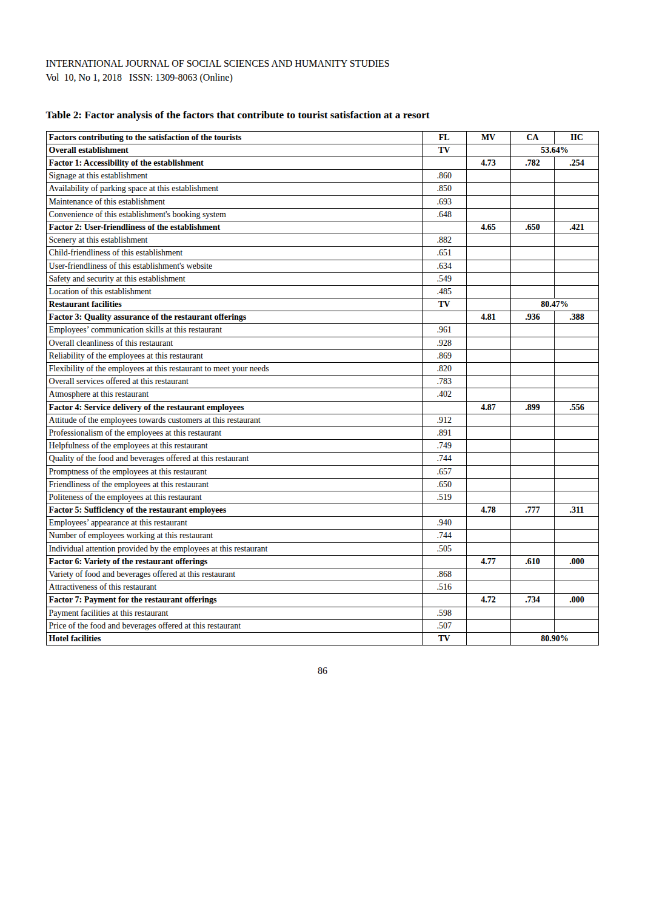INTERNATIONAL JOURNAL OF SOCIAL SCIENCES AND HUMANITY STUDIES
Vol 10, No 1, 2018 ISSN: 1309-8063 (Online)
Table 2: Factor analysis of the factors that contribute to tourist satisfaction at a resort
| Factors contributing to the satisfaction of the tourists | FL | MV | CA | IIC |
| --- | --- | --- | --- | --- |
| Overall establishment | TV | | 53.64% |
| Factor 1: Accessibility of the establishment | | 4.73 | .782 | .254 |
| Signage at this establishment | .860 | | | |
| Availability of parking space at this establishment | .850 | | | |
| Maintenance of this establishment | .693 | | | |
| Convenience of this establishment's booking system | .648 | | | |
| Factor 2: User-friendliness of the establishment | | 4.65 | .650 | .421 |
| Scenery at this establishment | .882 | | | |
| Child-friendliness of this establishment | .651 | | | |
| User-friendliness of this establishment's website | .634 | | | |
| Safety and security at this establishment | .549 | | | |
| Location of this establishment | .485 | | | |
| Restaurant facilities | TV | | 80.47% |
| Factor 3: Quality assurance of the restaurant offerings | | 4.81 | .936 | .388 |
| Employees’ communication skills at this restaurant | .961 | | | |
| Overall cleanliness of this restaurant | .928 | | | |
| Reliability of the employees at this restaurant | .869 | | | |
| Flexibility of the employees at this restaurant to meet your needs | .820 | | | |
| Overall services offered at this restaurant | .783 | | | |
| Atmosphere at this restaurant | .402 | | | |
| Factor 4: Service delivery of the restaurant employees | | 4.87 | .899 | .556 |
| Attitude of the employees towards customers at this restaurant | .912 | | | |
| Professionalism of the employees at this restaurant | .891 | | | |
| Helpfulness of the employees at this restaurant | .749 | | | |
| Quality of the food and beverages offered at this restaurant | .744 | | | |
| Promptness of the employees at this restaurant | .657 | | | |
| Friendliness of the employees at this restaurant | .650 | | | |
| Politeness of the employees at this restaurant | .519 | | | |
| Factor 5: Sufficiency of the restaurant employees | | 4.78 | .777 | .311 |
| Employees’ appearance at this restaurant | .940 | | | |
| Number of employees working at this restaurant | .744 | | | |
| Individual attention provided by the employees at this restaurant | .505 | | | |
| Factor 6: Variety of the restaurant offerings | | 4.77 | .610 | .000 |
| Variety of food and beverages offered at this restaurant | .868 | | | |
| Attractiveness of this restaurant | .516 | | | |
| Factor 7: Payment for the restaurant offerings | | 4.72 | .734 | .000 |
| Payment facilities at this restaurant | .598 | | | |
| Price of the food and beverages offered at this restaurant | .507 | | | |
| Hotel facilities | TV | | 80.90% |
86